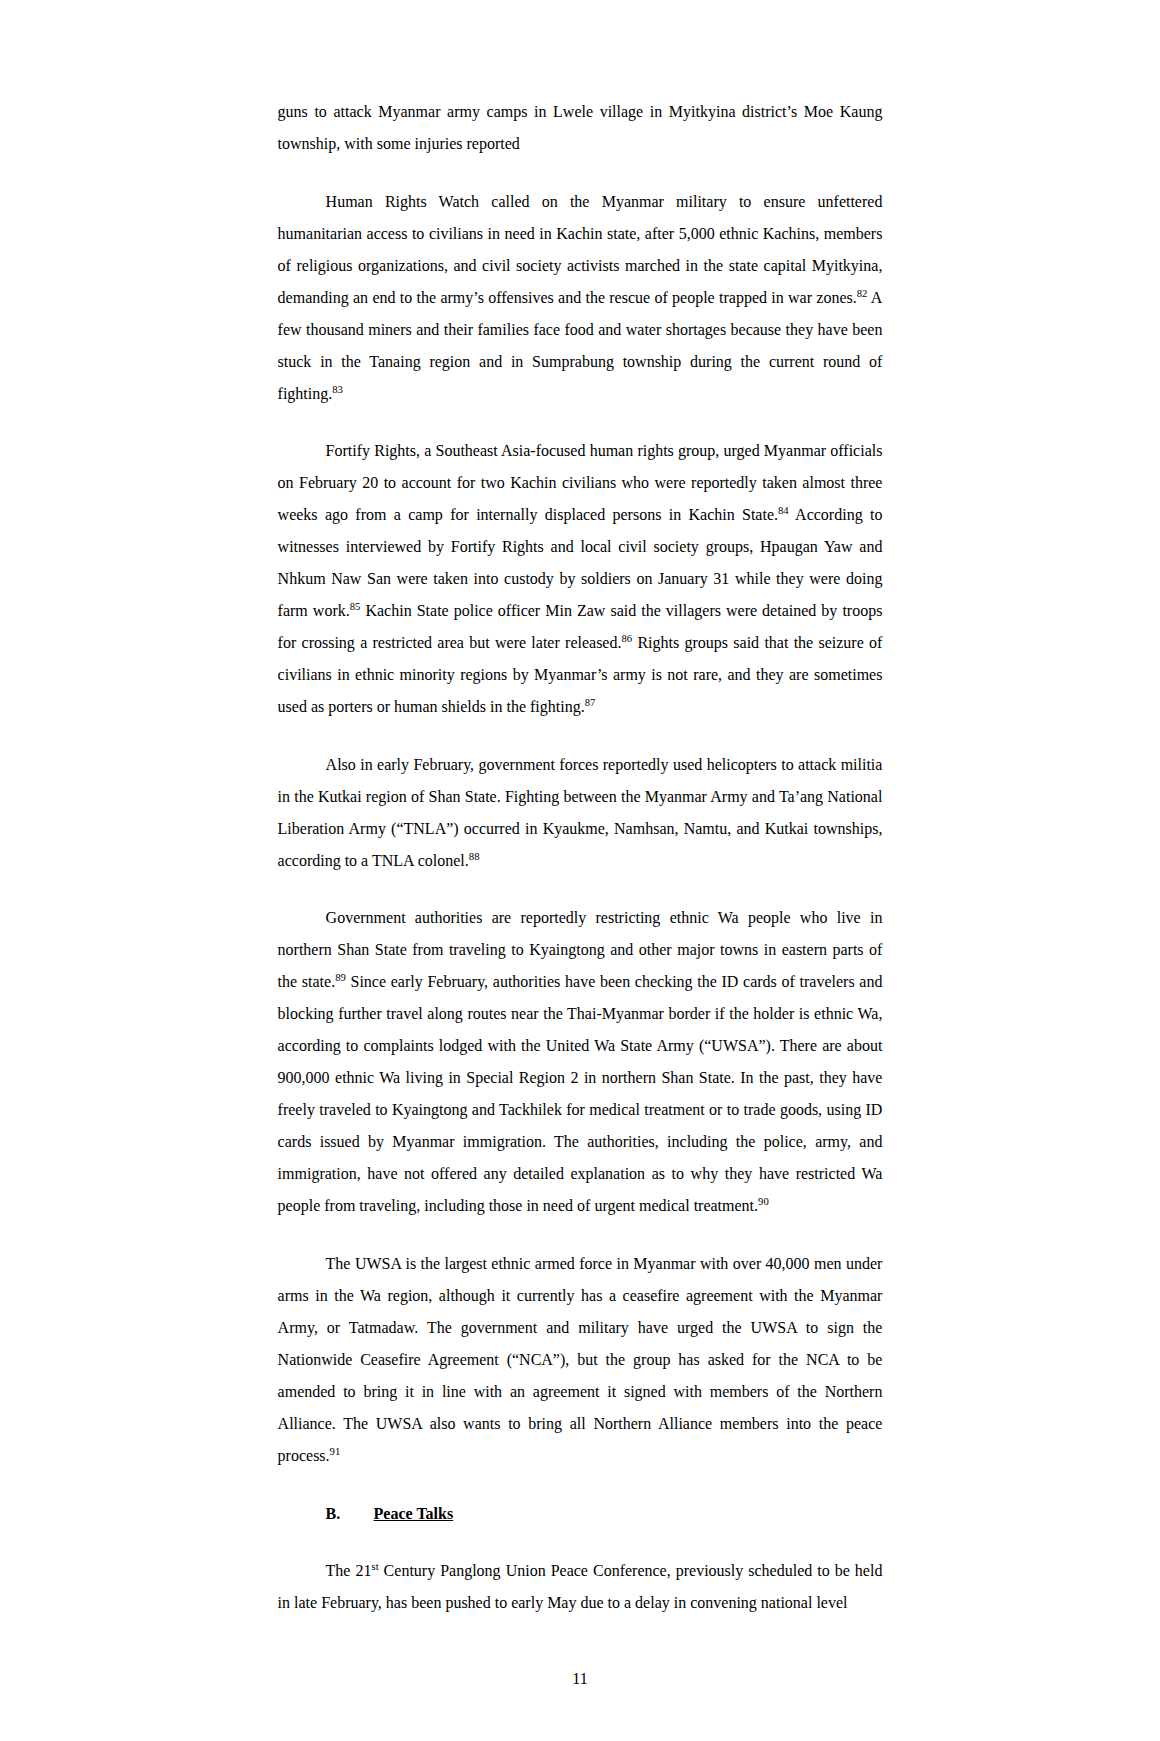guns to attack Myanmar army camps in Lwele village in Myitkyina district’s Moe Kaung township, with some injuries reported
Human Rights Watch called on the Myanmar military to ensure unfettered humanitarian access to civilians in need in Kachin state, after 5,000 ethnic Kachins, members of religious organizations, and civil society activists marched in the state capital Myitkyina, demanding an end to the army’s offensives and the rescue of people trapped in war zones.82 A few thousand miners and their families face food and water shortages because they have been stuck in the Tanaing region and in Sumprabung township during the current round of fighting.83
Fortify Rights, a Southeast Asia-focused human rights group, urged Myanmar officials on February 20 to account for two Kachin civilians who were reportedly taken almost three weeks ago from a camp for internally displaced persons in Kachin State.84 According to witnesses interviewed by Fortify Rights and local civil society groups, Hpaugan Yaw and Nhkum Naw San were taken into custody by soldiers on January 31 while they were doing farm work.85 Kachin State police officer Min Zaw said the villagers were detained by troops for crossing a restricted area but were later released.86 Rights groups said that the seizure of civilians in ethnic minority regions by Myanmar’s army is not rare, and they are sometimes used as porters or human shields in the fighting.87
Also in early February, government forces reportedly used helicopters to attack militia in the Kutkai region of Shan State. Fighting between the Myanmar Army and Ta’ang National Liberation Army (“TNLA”) occurred in Kyaukme, Namhsan, Namtu, and Kutkai townships, according to a TNLA colonel.88
Government authorities are reportedly restricting ethnic Wa people who live in northern Shan State from traveling to Kyaingtong and other major towns in eastern parts of the state.89 Since early February, authorities have been checking the ID cards of travelers and blocking further travel along routes near the Thai-Myanmar border if the holder is ethnic Wa, according to complaints lodged with the United Wa State Army (“UWSA”). There are about 900,000 ethnic Wa living in Special Region 2 in northern Shan State. In the past, they have freely traveled to Kyaingtong and Tackhilek for medical treatment or to trade goods, using ID cards issued by Myanmar immigration. The authorities, including the police, army, and immigration, have not offered any detailed explanation as to why they have restricted Wa people from traveling, including those in need of urgent medical treatment.90
The UWSA is the largest ethnic armed force in Myanmar with over 40,000 men under arms in the Wa region, although it currently has a ceasefire agreement with the Myanmar Army, or Tatmadaw. The government and military have urged the UWSA to sign the Nationwide Ceasefire Agreement (“NCA”), but the group has asked for the NCA to be amended to bring it in line with an agreement it signed with members of the Northern Alliance. The UWSA also wants to bring all Northern Alliance members into the peace process.91
B. Peace Talks
The 21st Century Panglong Union Peace Conference, previously scheduled to be held in late February, has been pushed to early May due to a delay in convening national level
11